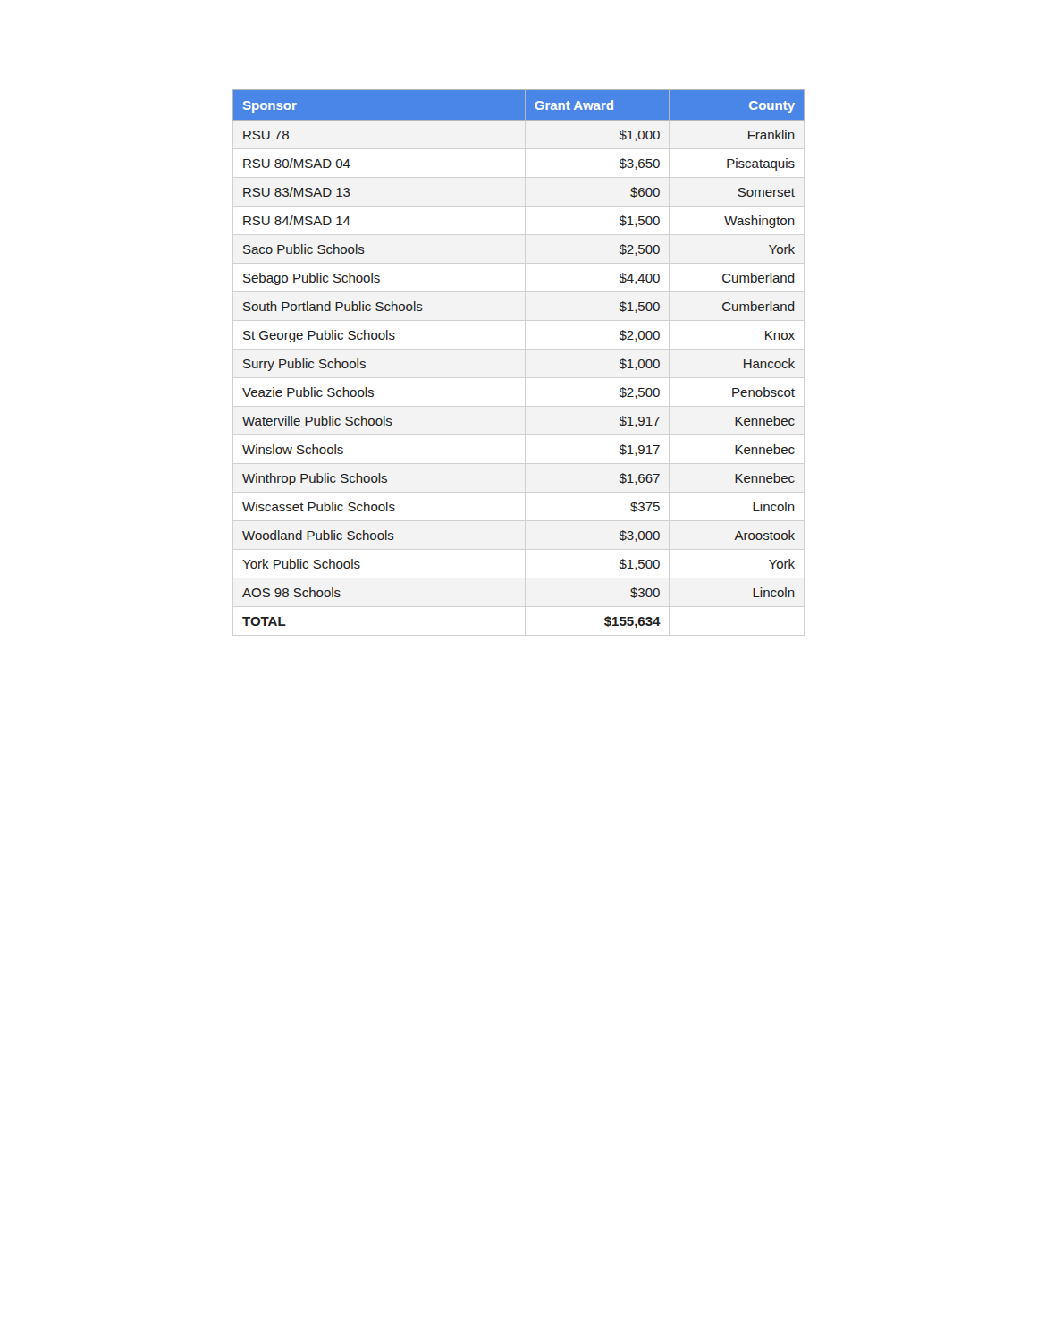| Sponsor | Grant Award | County |
| --- | --- | --- |
| RSU 78 | $1,000 | Franklin |
| RSU 80/MSAD 04 | $3,650 | Piscataquis |
| RSU 83/MSAD 13 | $600 | Somerset |
| RSU 84/MSAD 14 | $1,500 | Washington |
| Saco Public Schools | $2,500 | York |
| Sebago Public Schools | $4,400 | Cumberland |
| South Portland Public Schools | $1,500 | Cumberland |
| St George Public Schools | $2,000 | Knox |
| Surry Public Schools | $1,000 | Hancock |
| Veazie Public Schools | $2,500 | Penobscot |
| Waterville Public Schools | $1,917 | Kennebec |
| Winslow Schools | $1,917 | Kennebec |
| Winthrop Public Schools | $1,667 | Kennebec |
| Wiscasset Public Schools | $375 | Lincoln |
| Woodland Public Schools | $3,000 | Aroostook |
| York Public Schools | $1,500 | York |
| AOS 98 Schools | $300 | Lincoln |
| TOTAL | $155,634 | |